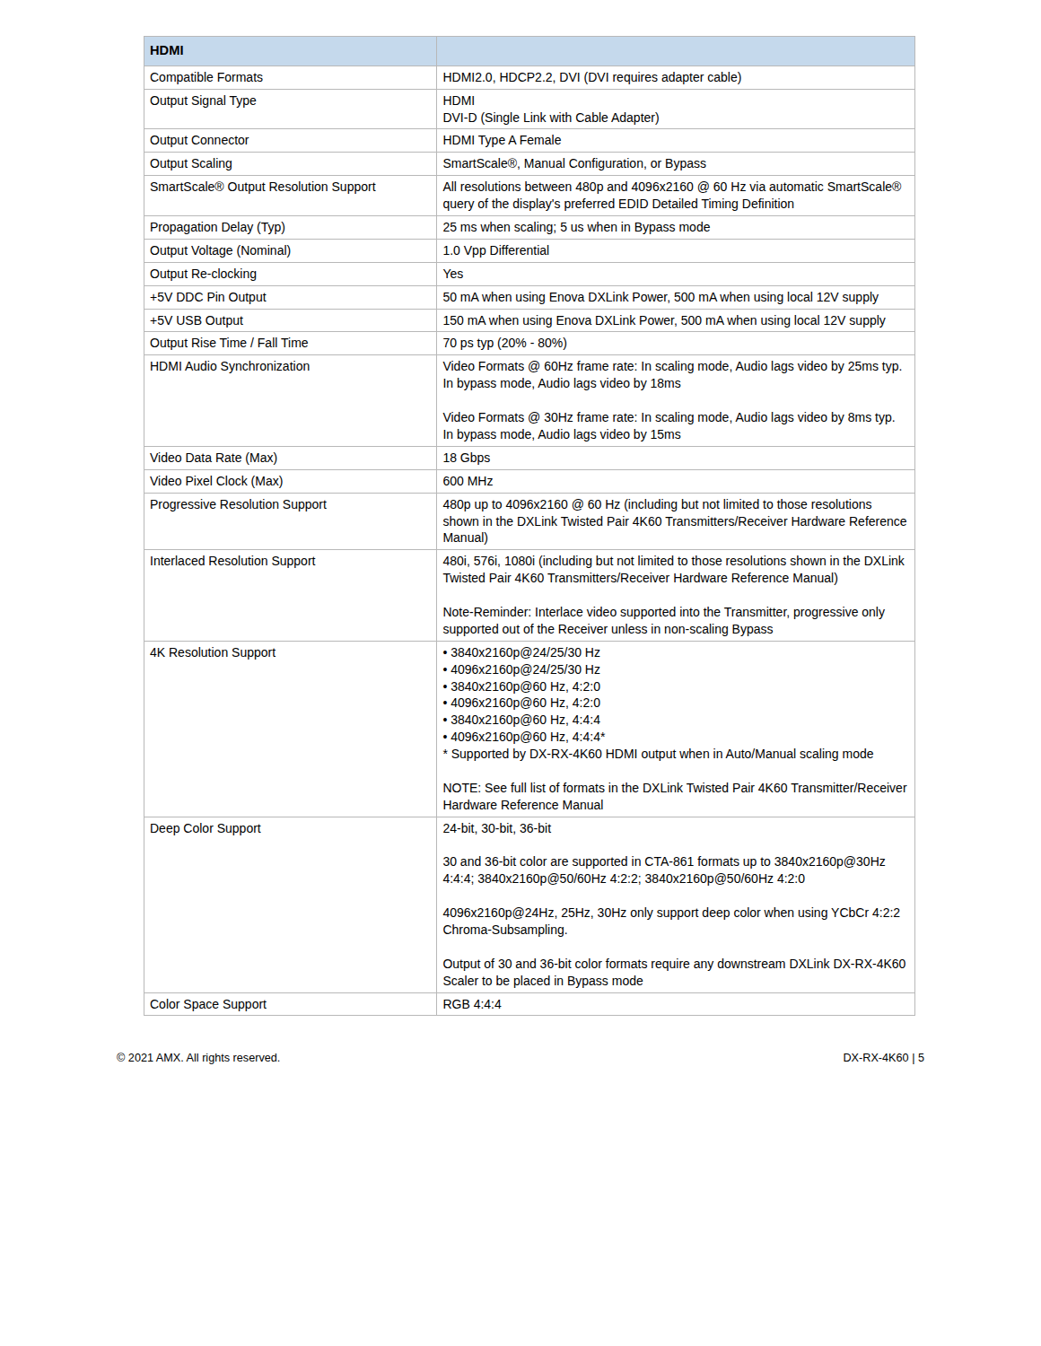| HDMI | |
| --- | --- |
| Compatible Formats | HDMI2.0, HDCP2.2, DVI (DVI requires adapter cable) |
| Output Signal Type | HDMI DVI-D (Single Link with Cable Adapter) |
| Output Connector | HDMI Type A Female |
| Output Scaling | SmartScale®, Manual Configuration, or Bypass |
| SmartScale® Output Resolution Support | All resolutions between 480p and 4096x2160 @ 60 Hz via automatic SmartScale® query of the display's preferred EDID Detailed Timing Definition |
| Propagation Delay (Typ) | 25 ms when scaling; 5 us when in Bypass mode |
| Output Voltage (Nominal) | 1.0 Vpp Differential |
| Output Re-clocking | Yes |
| +5V DDC Pin Output | 50 mA when using Enova DXLink Power, 500 mA when using local 12V supply |
| +5V USB Output | 150 mA when using Enova DXLink Power, 500 mA when using local 12V supply |
| Output Rise Time / Fall Time | 70 ps typ (20% - 80%) |
| HDMI Audio Synchronization | Video Formats @ 60Hz frame rate: In scaling mode, Audio lags video by 25ms typ. In bypass mode, Audio lags video by 18ms Video Formats @ 30Hz frame rate: In scaling mode, Audio lags video by 8ms typ. In bypass mode, Audio lags video by 15ms |
| Video Data Rate (Max) | 18 Gbps |
| Video Pixel Clock (Max) | 600 MHz |
| Progressive Resolution Support | 480p up to 4096x2160 @ 60 Hz (including but not limited to those resolutions shown in the DXLink Twisted Pair 4K60 Transmitters/Receiver Hardware Reference Manual) |
| Interlaced Resolution Support | 480i, 576i, 1080i (including but not limited to those resolutions shown in the DXLink Twisted Pair 4K60 Transmitters/Receiver Hardware Reference Manual) Note-Reminder: Interlace video supported into the Transmitter, progressive only supported out of the Receiver unless in non-scaling Bypass |
| 4K Resolution Support | • 3840x2160p@24/25/30 Hz • 4096x2160p@24/25/30 Hz • 3840x2160p@60 Hz, 4:2:0 • 4096x2160p@60 Hz, 4:2:0 • 3840x2160p@60 Hz, 4:4:4 • 4096x2160p@60 Hz, 4:4:4* * Supported by DX-RX-4K60 HDMI output when in Auto/Manual scaling mode NOTE: See full list of formats in the DXLink Twisted Pair 4K60 Transmitter/Receiver Hardware Reference Manual |
| Deep Color Support | 24-bit, 30-bit, 36-bit 30 and 36-bit color are supported in CTA-861 formats up to 3840x2160p@30Hz 4:4:4; 3840x2160p@50/60Hz 4:2:2; 3840x2160p@50/60Hz 4:2:0 4096x2160p@24Hz, 25Hz, 30Hz only support deep color when using YCbCr 4:2:2 Chroma-Subsampling. Output of 30 and 36-bit color formats require any downstream DXLink DX-RX-4K60 Scaler to be placed in Bypass mode |
| Color Space Support | RGB 4:4:4 |
© 2021 AMX. All rights reserved.
DX-RX-4K60 | 5